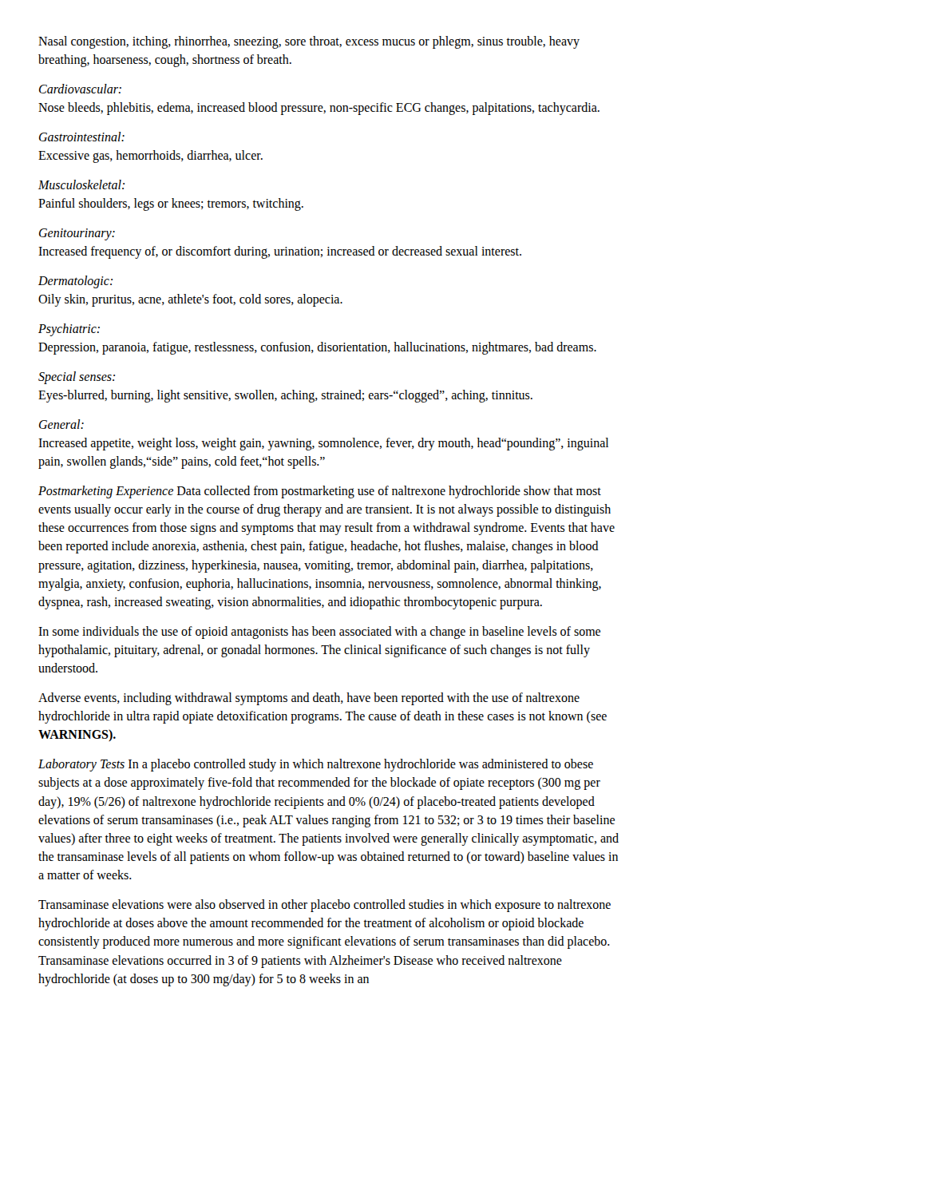Nasal congestion, itching, rhinorrhea, sneezing, sore throat, excess mucus or phlegm, sinus trouble, heavy breathing, hoarseness, cough, shortness of breath.
Cardiovascular:
Nose bleeds, phlebitis, edema, increased blood pressure, non-specific ECG changes, palpitations, tachycardia.
Gastrointestinal:
Excessive gas, hemorrhoids, diarrhea, ulcer.
Musculoskeletal:
Painful shoulders, legs or knees; tremors, twitching.
Genitourinary:
Increased frequency of, or discomfort during, urination; increased or decreased sexual interest.
Dermatologic:
Oily skin, pruritus, acne, athlete's foot, cold sores, alopecia.
Psychiatric:
Depression, paranoia, fatigue, restlessness, confusion, disorientation, hallucinations, nightmares, bad dreams.
Special senses:
Eyes-blurred, burning, light sensitive, swollen, aching, strained; ears-“clogged”, aching, tinnitus.
General:
Increased appetite, weight loss, weight gain, yawning, somnolence, fever, dry mouth, head“pounding”, inguinal pain, swollen glands,“side” pains, cold feet,“hot spells.”
Postmarketing Experience Data collected from postmarketing use of naltrexone hydrochloride show that most events usually occur early in the course of drug therapy and are transient. It is not always possible to distinguish these occurrences from those signs and symptoms that may result from a withdrawal syndrome. Events that have been reported include anorexia, asthenia, chest pain, fatigue, headache, hot flushes, malaise, changes in blood pressure, agitation, dizziness, hyperkinesia, nausea, vomiting, tremor, abdominal pain, diarrhea, palpitations, myalgia, anxiety, confusion, euphoria, hallucinations, insomnia, nervousness, somnolence, abnormal thinking, dyspnea, rash, increased sweating, vision abnormalities, and idiopathic thrombocytopenic purpura.
In some individuals the use of opioid antagonists has been associated with a change in baseline levels of some hypothalamic, pituitary, adrenal, or gonadal hormones. The clinical significance of such changes is not fully understood.
Adverse events, including withdrawal symptoms and death, have been reported with the use of naltrexone hydrochloride in ultra rapid opiate detoxification programs. The cause of death in these cases is not known (see WARNINGS).
Laboratory Tests In a placebo controlled study in which naltrexone hydrochloride was administered to obese subjects at a dose approximately five-fold that recommended for the blockade of opiate receptors (300 mg per day), 19% (5/26) of naltrexone hydrochloride recipients and 0% (0/24) of placebo-treated patients developed elevations of serum transaminases (i.e., peak ALT values ranging from 121 to 532; or 3 to 19 times their baseline values) after three to eight weeks of treatment. The patients involved were generally clinically asymptomatic, and the transaminase levels of all patients on whom follow-up was obtained returned to (or toward) baseline values in a matter of weeks.
Transaminase elevations were also observed in other placebo controlled studies in which exposure to naltrexone hydrochloride at doses above the amount recommended for the treatment of alcoholism or opioid blockade consistently produced more numerous and more significant elevations of serum transaminases than did placebo. Transaminase elevations occurred in 3 of 9 patients with Alzheimer's Disease who received naltrexone hydrochloride (at doses up to 300 mg/day) for 5 to 8 weeks in an